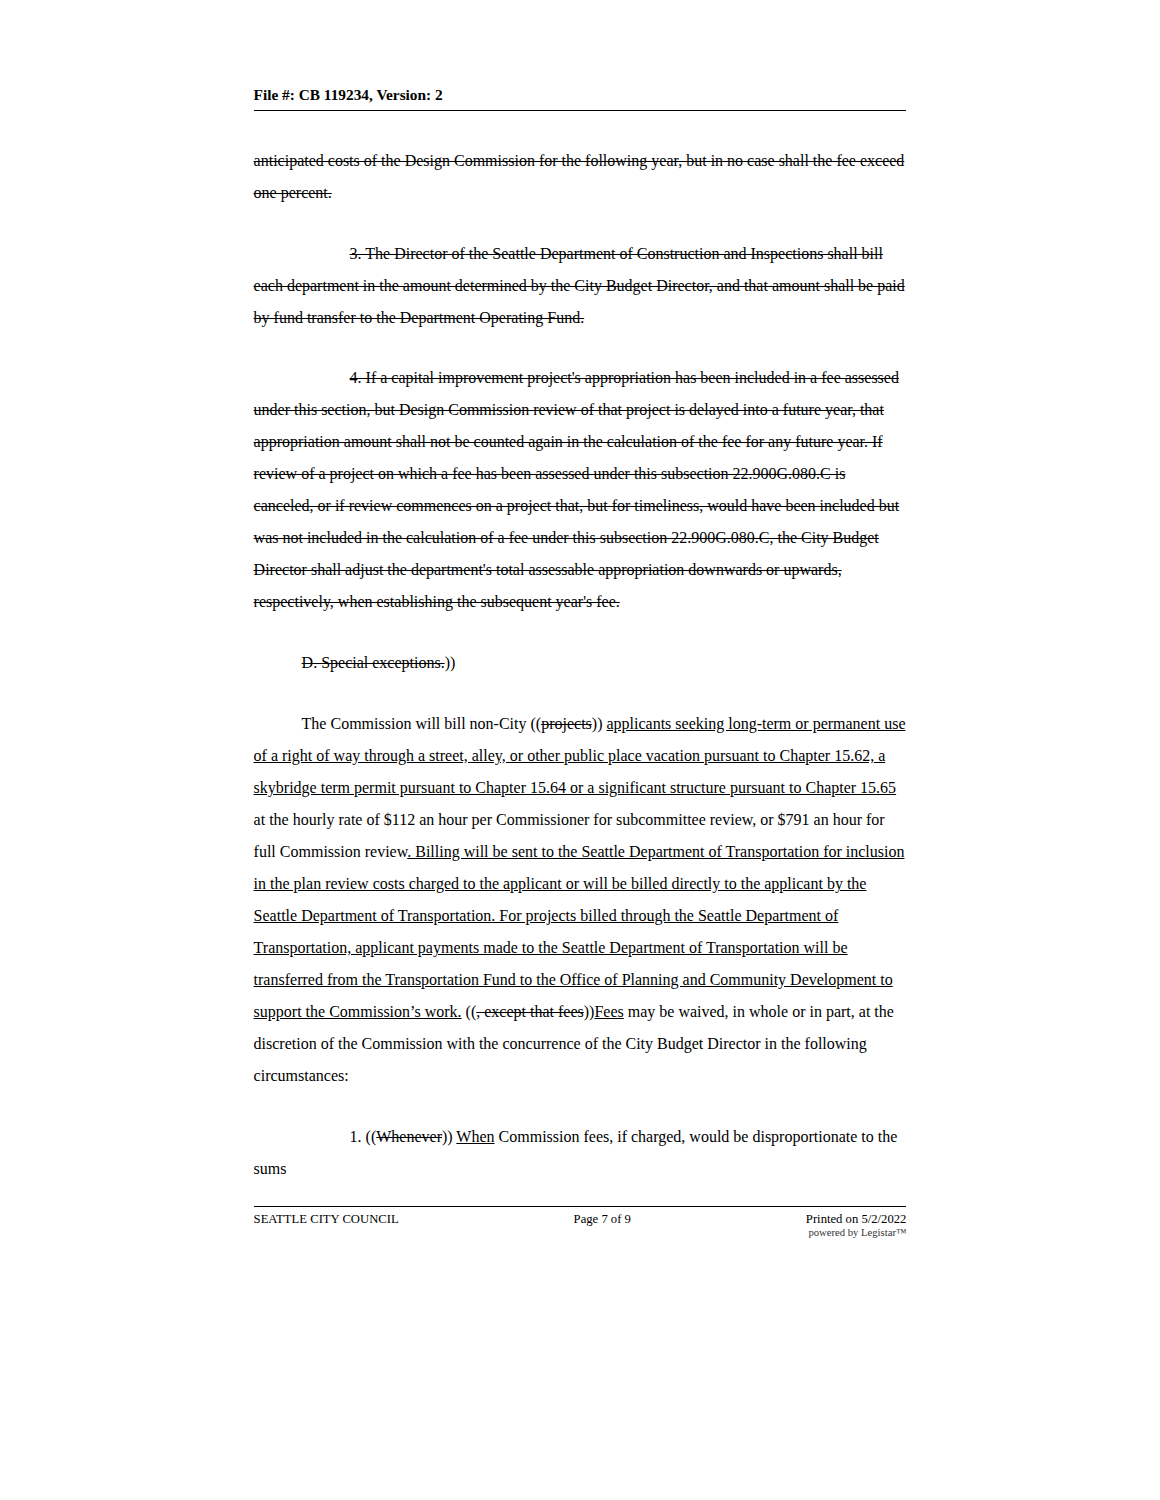File #: CB 119234, Version: 2
anticipated costs of the Design Commission for the following year, but in no case shall the fee exceed one percent.
3. The Director of the Seattle Department of Construction and Inspections shall bill each department in the amount determined by the City Budget Director, and that amount shall be paid by fund transfer to the Department Operating Fund.
4. If a capital improvement project's appropriation has been included in a fee assessed under this section, but Design Commission review of that project is delayed into a future year, that appropriation amount shall not be counted again in the calculation of the fee for any future year. If review of a project on which a fee has been assessed under this subsection 22.900G.080.C is canceled, or if review commences on a project that, but for timeliness, would have been included but was not included in the calculation of a fee under this subsection 22.900G.080.C, the City Budget Director shall adjust the department's total assessable appropriation downwards or upwards, respectively, when establishing the subsequent year's fee.
D. Special exceptions.))
The Commission will bill non-City ((projects)) applicants seeking long-term or permanent use of a right of way through a street, alley, or other public place vacation pursuant to Chapter 15.62, a skybridge term permit pursuant to Chapter 15.64 or a significant structure pursuant to Chapter 15.65 at the hourly rate of $112 an hour per Commissioner for subcommittee review, or $791 an hour for full Commission review. Billing will be sent to the Seattle Department of Transportation for inclusion in the plan review costs charged to the applicant or will be billed directly to the applicant by the Seattle Department of Transportation. For projects billed through the Seattle Department of Transportation, applicant payments made to the Seattle Department of Transportation will be transferred from the Transportation Fund to the Office of Planning and Community Development to support the Commission’s work. ((, except that fees))Fees may be waived, in whole or in part, at the discretion of the Commission with the concurrence of the City Budget Director in the following circumstances:
1. ((Whenever)) When Commission fees, if charged, would be disproportionate to the sums
SEATTLE CITY COUNCIL
Page 7 of 9
Printed on 5/2/2022 powered by Legistar™